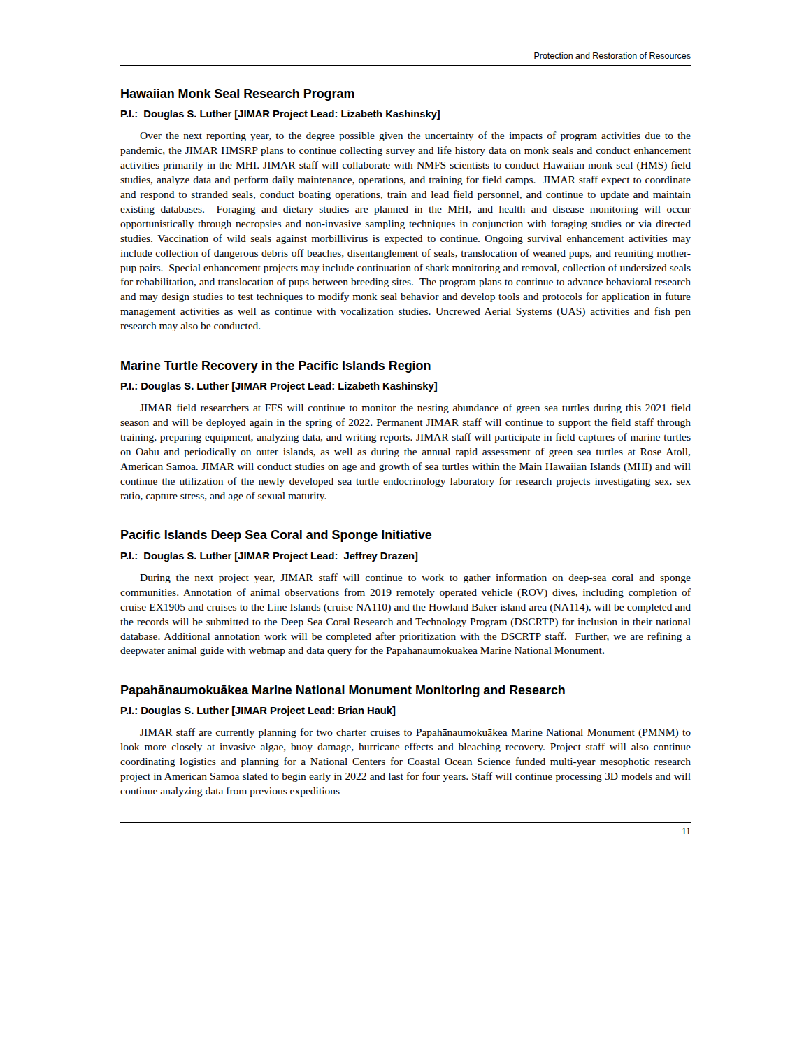Protection and Restoration of Resources
Hawaiian Monk Seal Research Program
P.I.: Douglas S. Luther [JIMAR Project Lead: Lizabeth Kashinsky]
Over the next reporting year, to the degree possible given the uncertainty of the impacts of program activities due to the pandemic, the JIMAR HMSRP plans to continue collecting survey and life history data on monk seals and conduct enhancement activities primarily in the MHI. JIMAR staff will collaborate with NMFS scientists to conduct Hawaiian monk seal (HMS) field studies, analyze data and perform daily maintenance, operations, and training for field camps. JIMAR staff expect to coordinate and respond to stranded seals, conduct boating operations, train and lead field personnel, and continue to update and maintain existing databases. Foraging and dietary studies are planned in the MHI, and health and disease monitoring will occur opportunistically through necropsies and non-invasive sampling techniques in conjunction with foraging studies or via directed studies. Vaccination of wild seals against morbillivirus is expected to continue. Ongoing survival enhancement activities may include collection of dangerous debris off beaches, disentanglement of seals, translocation of weaned pups, and reuniting mother-pup pairs. Special enhancement projects may include continuation of shark monitoring and removal, collection of undersized seals for rehabilitation, and translocation of pups between breeding sites. The program plans to continue to advance behavioral research and may design studies to test techniques to modify monk seal behavior and develop tools and protocols for application in future management activities as well as continue with vocalization studies. Uncrewed Aerial Systems (UAS) activities and fish pen research may also be conducted.
Marine Turtle Recovery in the Pacific Islands Region
P.I.: Douglas S. Luther [JIMAR Project Lead: Lizabeth Kashinsky]
JIMAR field researchers at FFS will continue to monitor the nesting abundance of green sea turtles during this 2021 field season and will be deployed again in the spring of 2022. Permanent JIMAR staff will continue to support the field staff through training, preparing equipment, analyzing data, and writing reports. JIMAR staff will participate in field captures of marine turtles on Oahu and periodically on outer islands, as well as during the annual rapid assessment of green sea turtles at Rose Atoll, American Samoa. JIMAR will conduct studies on age and growth of sea turtles within the Main Hawaiian Islands (MHI) and will continue the utilization of the newly developed sea turtle endocrinology laboratory for research projects investigating sex, sex ratio, capture stress, and age of sexual maturity.
Pacific Islands Deep Sea Coral and Sponge Initiative
P.I.: Douglas S. Luther [JIMAR Project Lead: Jeffrey Drazen]
During the next project year, JIMAR staff will continue to work to gather information on deep-sea coral and sponge communities. Annotation of animal observations from 2019 remotely operated vehicle (ROV) dives, including completion of cruise EX1905 and cruises to the Line Islands (cruise NA110) and the Howland Baker island area (NA114), will be completed and the records will be submitted to the Deep Sea Coral Research and Technology Program (DSCRTP) for inclusion in their national database. Additional annotation work will be completed after prioritization with the DSCRTP staff. Further, we are refining a deepwater animal guide with webmap and data query for the Papahānaumokuākea Marine National Monument.
Papahānaumokuākea Marine National Monument Monitoring and Research
P.I.: Douglas S. Luther [JIMAR Project Lead: Brian Hauk]
JIMAR staff are currently planning for two charter cruises to Papahānaumokuākea Marine National Monument (PMNM) to look more closely at invasive algae, buoy damage, hurricane effects and bleaching recovery. Project staff will also continue coordinating logistics and planning for a National Centers for Coastal Ocean Science funded multi-year mesophotic research project in American Samoa slated to begin early in 2022 and last for four years. Staff will continue processing 3D models and will continue analyzing data from previous expeditions
11